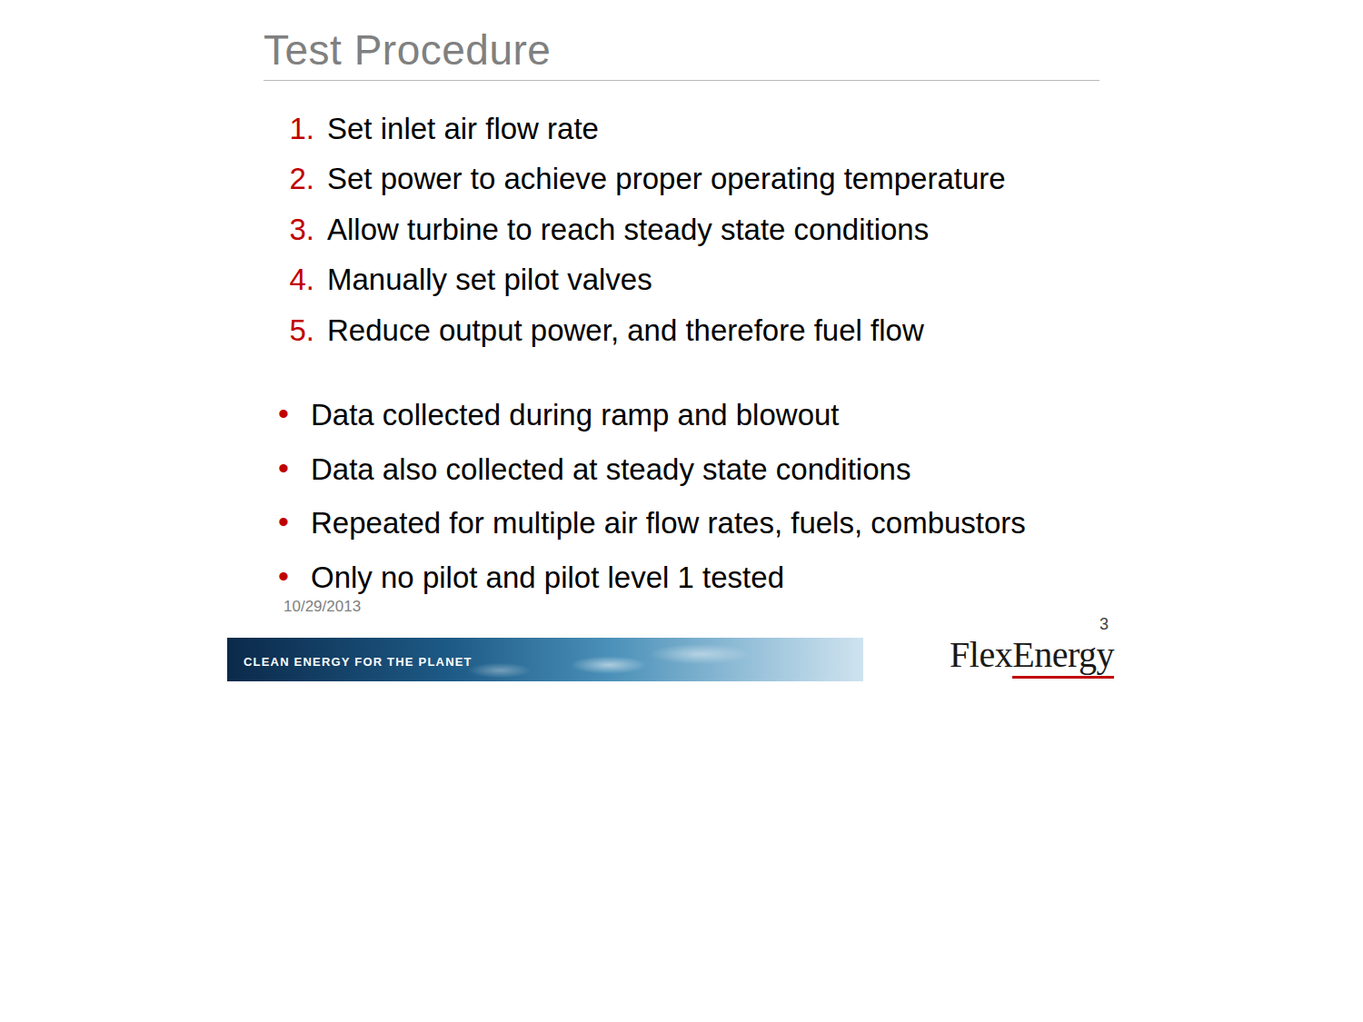Test Procedure
Set inlet air flow rate
Set power to achieve proper operating temperature
Allow turbine to reach steady state conditions
Manually set pilot valves
Reduce output power, and therefore fuel flow
Data collected during ramp and blowout
Data also collected at steady state conditions
Repeated for multiple air flow rates, fuels, combustors
Only no pilot and pilot level 1 tested
10/29/2013
3
CLEAN ENERGY FOR THE PLANET
Flex Energy